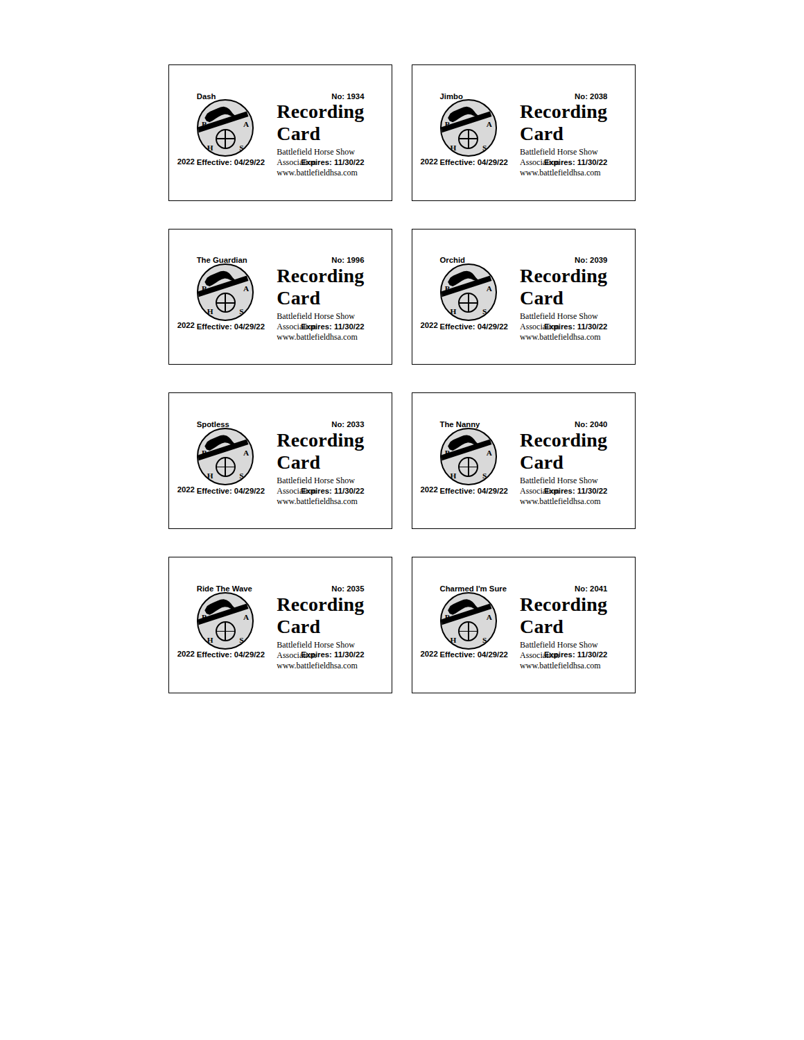| B H S A Recording Card Battlefield Horse Show Association www.battlefieldhsa.com 2022 Dash No: 1934 Effective: 04/29/22 Expires: 11/30/22 | B H S A Recording Card Battlefield Horse Show Association www.battlefieldhsa.com 2022 Jimbo No: 2038 Effective: 04/29/22 Expires: 11/30/22 |
| B H S A Recording Card Battlefield Horse Show Association www.battlefieldhsa.com 2022 The Guardian No: 1996 Effective: 04/29/22 Expires: 11/30/22 | B H S A Recording Card Battlefield Horse Show Association www.battlefieldhsa.com 2022 Orchid No: 2039 Effective: 04/29/22 Expires: 11/30/22 |
| B H S A Recording Card Battlefield Horse Show Association www.battlefieldhsa.com 2022 Spotless No: 2033 Effective: 04/29/22 Expires: 11/30/22 | B H S A Recording Card Battlefield Horse Show Association www.battlefieldhsa.com 2022 The Nanny No: 2040 Effective: 04/29/22 Expires: 11/30/22 |
| B H S A Recording Card Battlefield Horse Show Association www.battlefieldhsa.com 2022 Ride The Wave No: 2035 Effective: 04/29/22 Expires: 11/30/22 | B H S A Recording Card Battlefield Horse Show Association www.battlefieldhsa.com 2022 Charmed I'm Sure No: 2041 Effective: 04/29/22 Expires: 11/30/22 |